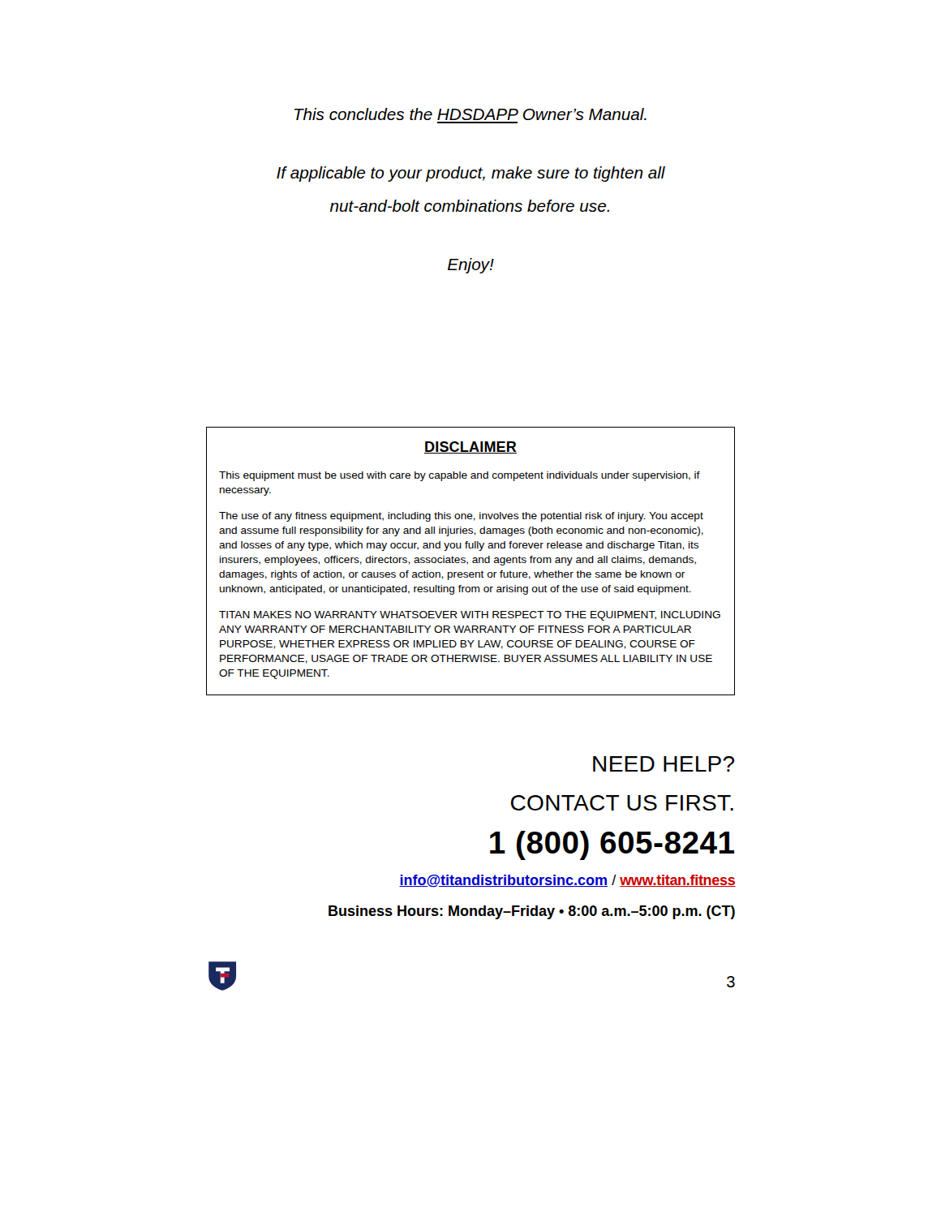This concludes the HDSDAPP Owner’s Manual.
If applicable to your product, make sure to tighten all
nut-and-bolt combinations before use.
Enjoy!
DISCLAIMER
This equipment must be used with care by capable and competent individuals under supervision, if necessary.
The use of any fitness equipment, including this one, involves the potential risk of injury. You accept and assume full responsibility for any and all injuries, damages (both economic and non-economic), and losses of any type, which may occur, and you fully and forever release and discharge Titan, its insurers, employees, officers, directors, associates, and agents from any and all claims, demands, damages, rights of action, or causes of action, present or future, whether the same be known or unknown, anticipated, or unanticipated, resulting from or arising out of the use of said equipment.
TITAN MAKES NO WARRANTY WHATSOEVER WITH RESPECT TO THE EQUIPMENT, INCLUDING ANY WARRANTY OF MERCHANTABILITY OR WARRANTY OF FITNESS FOR A PARTICULAR PURPOSE, WHETHER EXPRESS OR IMPLIED BY LAW, COURSE OF DEALING, COURSE OF PERFORMANCE, USAGE OF TRADE OR OTHERWISE. BUYER ASSUMES ALL LIABILITY IN USE OF THE EQUIPMENT.
NEED HELP?
CONTACT US FIRST.
1 (800) 605-8241
info@titandistributorsinc.com / www.titan.fitness
Business Hours: Monday–Friday • 8:00 a.m.–5:00 p.m. (CT)
3